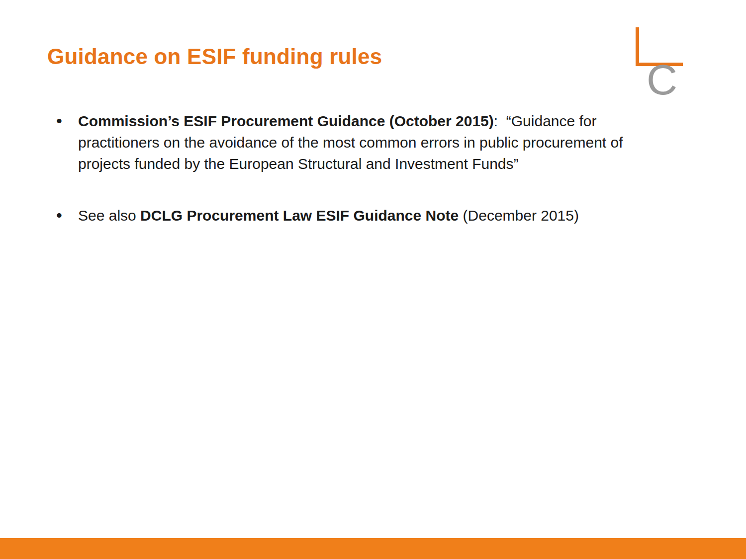C
Guidance on ESIF funding rules
Commission’s ESIF Procurement Guidance (October 2015): “Guidance for practitioners on the avoidance of the most common errors in public procurement of projects funded by the European Structural and Investment Funds”
See also DCLG Procurement Law ESIF Guidance Note (December 2015)